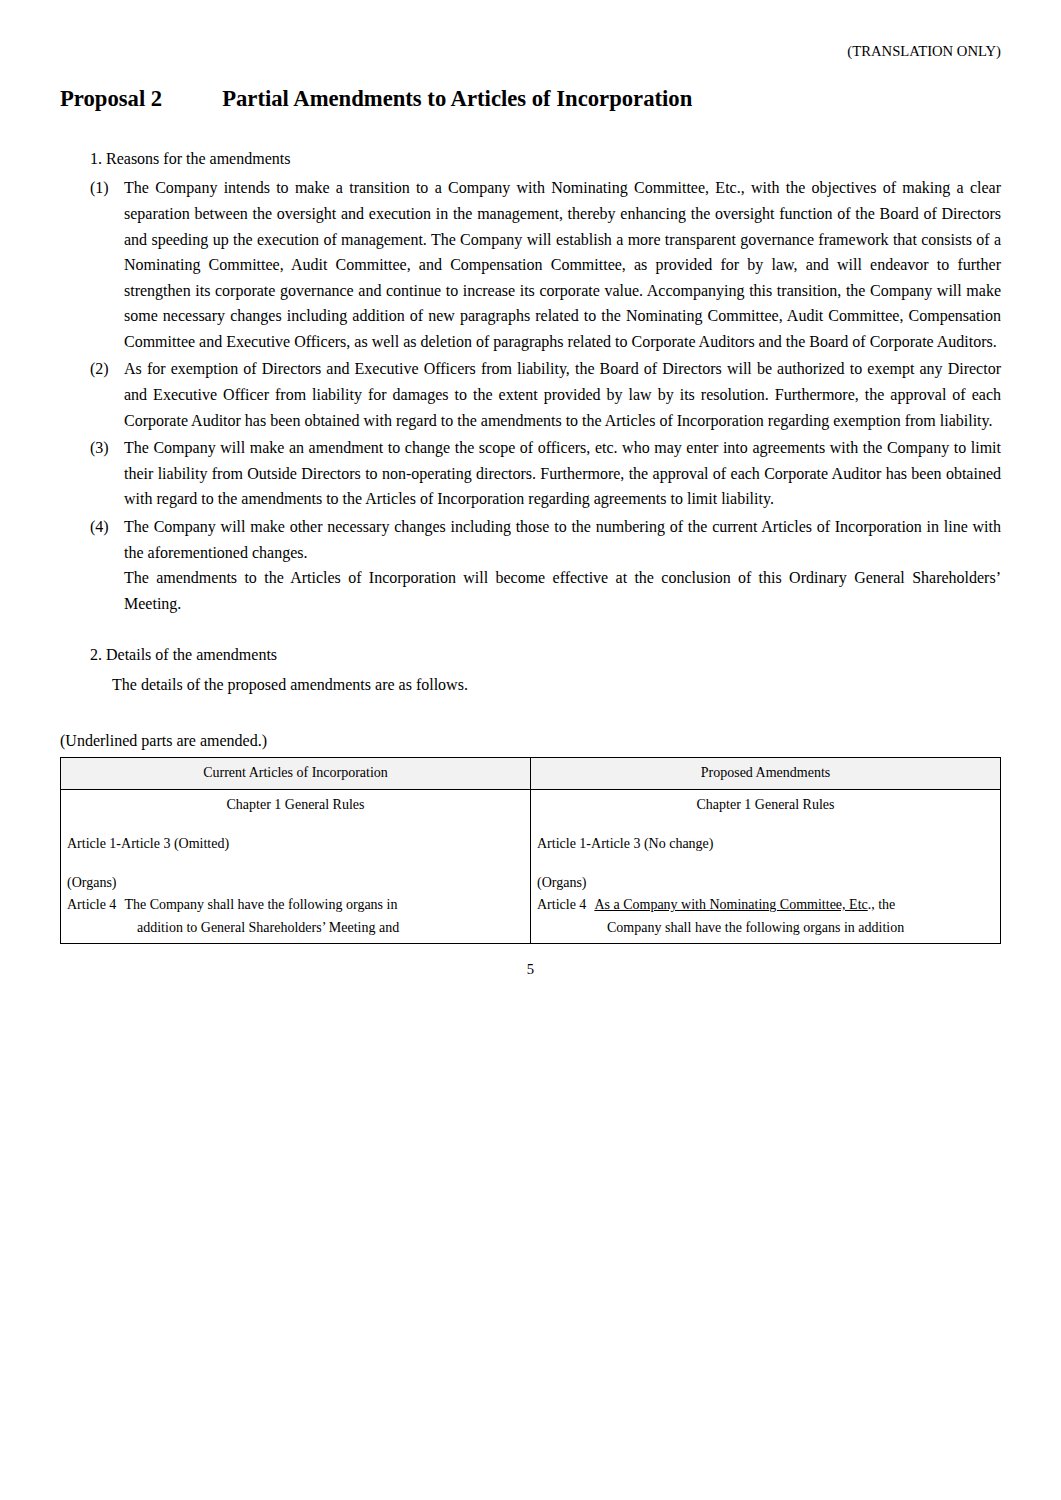(TRANSLATION ONLY)
Proposal 2 Partial Amendments to Articles of Incorporation
1. Reasons for the amendments
(1) The Company intends to make a transition to a Company with Nominating Committee, Etc., with the objectives of making a clear separation between the oversight and execution in the management, thereby enhancing the oversight function of the Board of Directors and speeding up the execution of management. The Company will establish a more transparent governance framework that consists of a Nominating Committee, Audit Committee, and Compensation Committee, as provided for by law, and will endeavor to further strengthen its corporate governance and continue to increase its corporate value. Accompanying this transition, the Company will make some necessary changes including addition of new paragraphs related to the Nominating Committee, Audit Committee, Compensation Committee and Executive Officers, as well as deletion of paragraphs related to Corporate Auditors and the Board of Corporate Auditors.
(2) As for exemption of Directors and Executive Officers from liability, the Board of Directors will be authorized to exempt any Director and Executive Officer from liability for damages to the extent provided by law by its resolution. Furthermore, the approval of each Corporate Auditor has been obtained with regard to the amendments to the Articles of Incorporation regarding exemption from liability.
(3) The Company will make an amendment to change the scope of officers, etc. who may enter into agreements with the Company to limit their liability from Outside Directors to non-operating directors. Furthermore, the approval of each Corporate Auditor has been obtained with regard to the amendments to the Articles of Incorporation regarding agreements to limit liability.
(4) The Company will make other necessary changes including those to the numbering of the current Articles of Incorporation in line with the aforementioned changes.
The amendments to the Articles of Incorporation will become effective at the conclusion of this Ordinary General Shareholders’ Meeting.
2. Details of the amendments
The details of the proposed amendments are as follows.
(Underlined parts are amended.)
| Current Articles of Incorporation | Proposed Amendments |
| --- | --- |
| Chapter 1 General Rules Article 1-Article 3 (Omitted) (Organs) Article 4 The Company shall have the following organs in addition to General Shareholders’ Meeting and | Chapter 1 General Rules Article 1-Article 3 (No change) (Organs) Article 4 As a Company with Nominating Committee, Etc ., the Company shall have the following organs in addition |
5